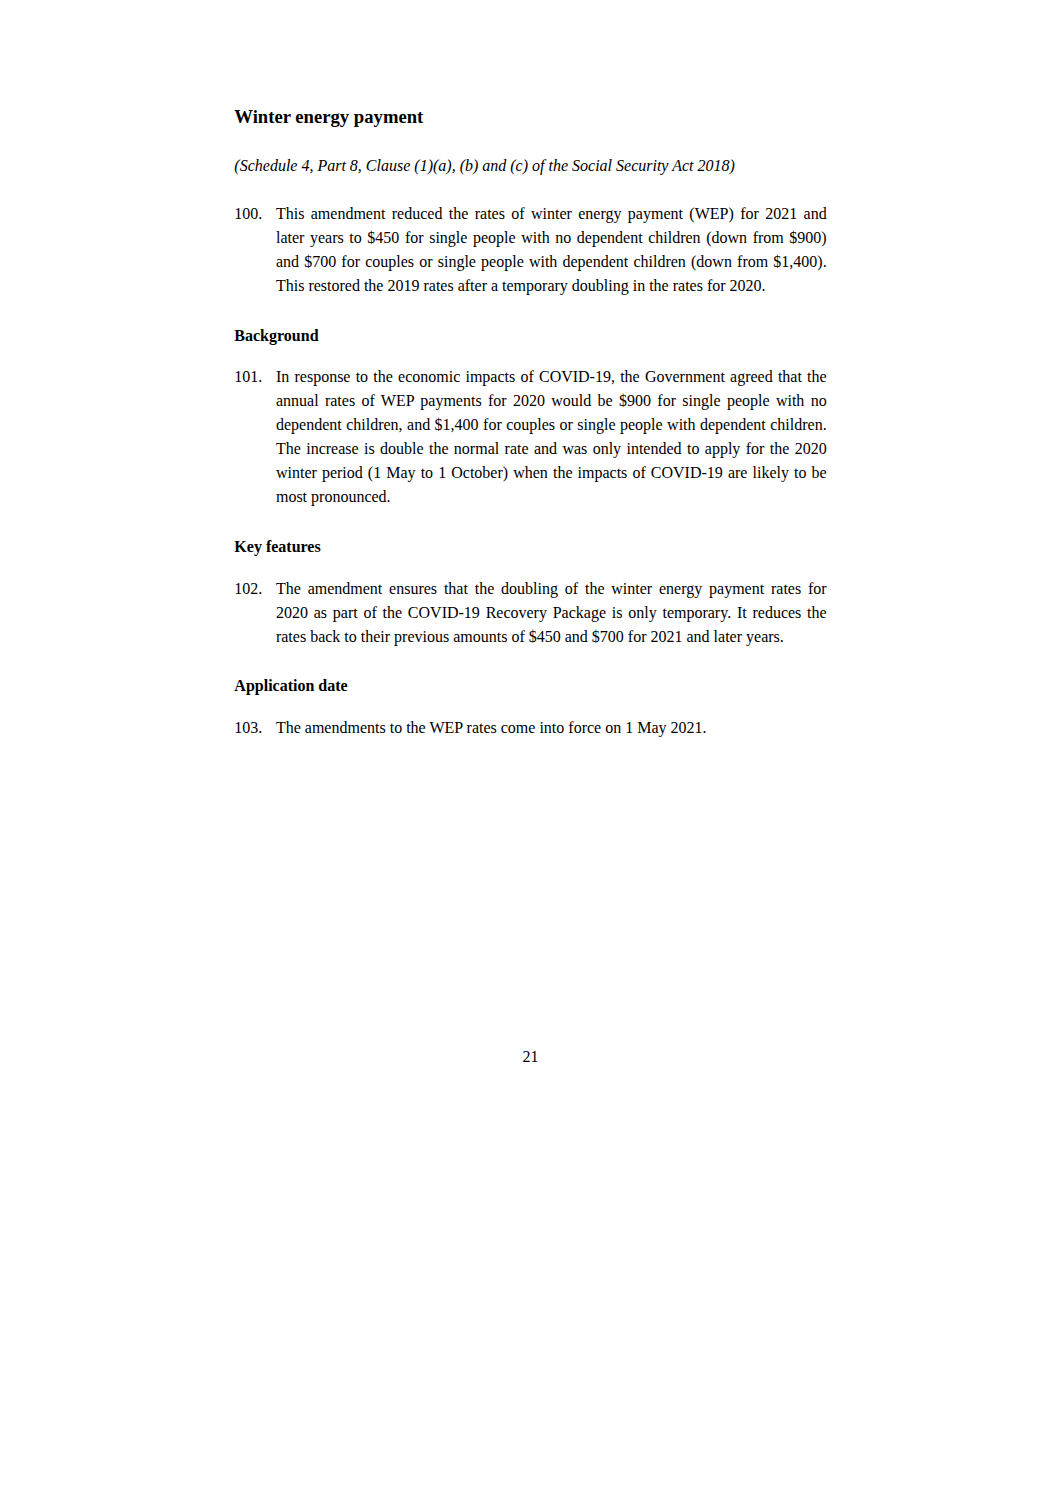Winter energy payment
(Schedule 4, Part 8, Clause (1)(a), (b) and (c) of the Social Security Act 2018)
100. This amendment reduced the rates of winter energy payment (WEP) for 2021 and later years to $450 for single people with no dependent children (down from $900) and $700 for couples or single people with dependent children (down from $1,400). This restored the 2019 rates after a temporary doubling in the rates for 2020.
Background
101. In response to the economic impacts of COVID-19, the Government agreed that the annual rates of WEP payments for 2020 would be $900 for single people with no dependent children, and $1,400 for couples or single people with dependent children. The increase is double the normal rate and was only intended to apply for the 2020 winter period (1 May to 1 October) when the impacts of COVID-19 are likely to be most pronounced.
Key features
102. The amendment ensures that the doubling of the winter energy payment rates for 2020 as part of the COVID-19 Recovery Package is only temporary. It reduces the rates back to their previous amounts of $450 and $700 for 2021 and later years.
Application date
103. The amendments to the WEP rates come into force on 1 May 2021.
21